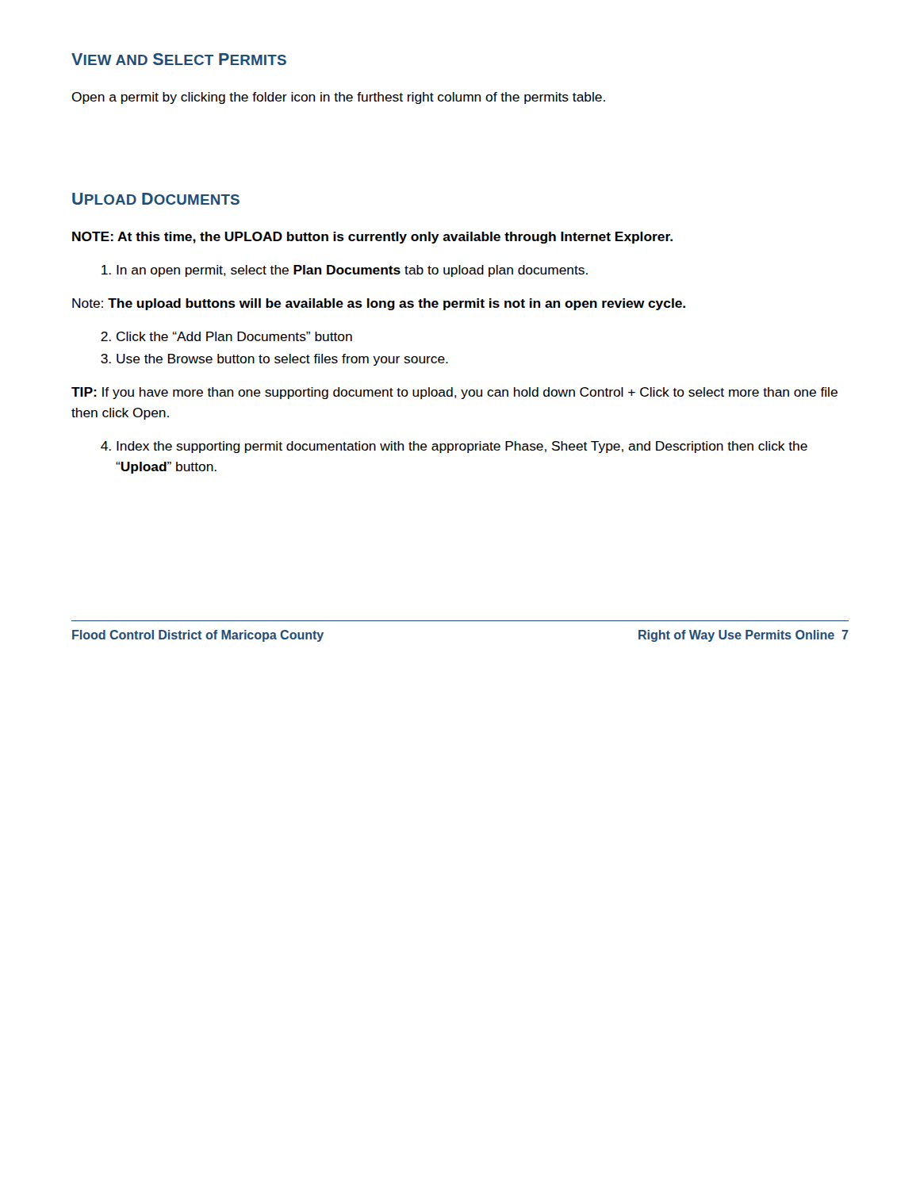VIEW AND SELECT PERMITS
Open a permit by clicking the folder icon in the furthest right column of the permits table.
UPLOAD DOCUMENTS
NOTE: At this time, the UPLOAD button is currently only available through Internet Explorer.
In an open permit, select the Plan Documents tab to upload plan documents.
Note: The upload buttons will be available as long as the permit is not in an open review cycle.
Click the “Add Plan Documents” button
Use the Browse button to select files from your source.
TIP: If you have more than one supporting document to upload, you can hold down Control + Click to select more than one file then click Open.
Index the supporting permit documentation with the appropriate Phase, Sheet Type, and Description then click the “Upload” button.
Flood Control District of Maricopa County Right of Way Use Permits Online 7